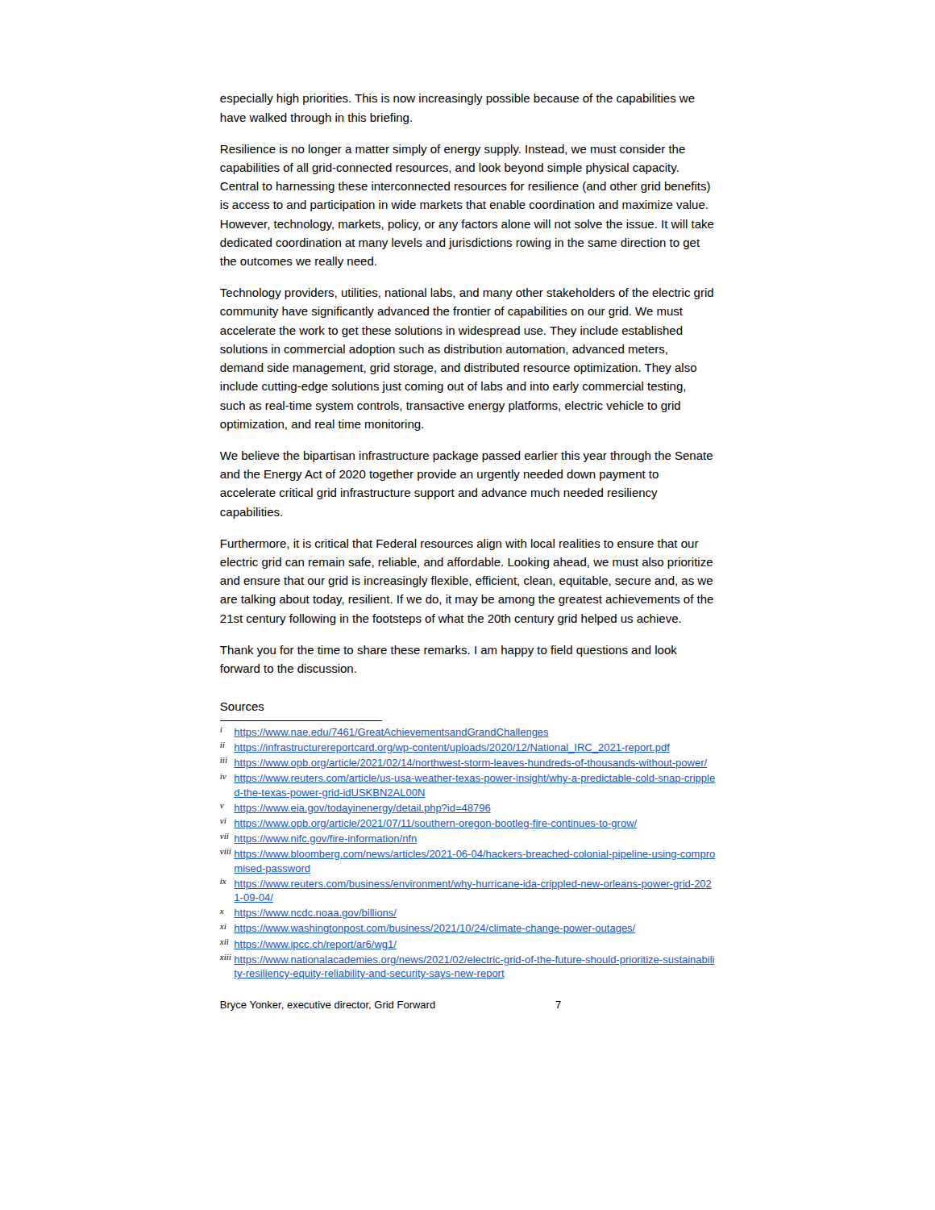especially high priorities. This is now increasingly possible because of the capabilities we have walked through in this briefing.
Resilience is no longer a matter simply of energy supply. Instead, we must consider the capabilities of all grid-connected resources, and look beyond simple physical capacity. Central to harnessing these interconnected resources for resilience (and other grid benefits) is access to and participation in wide markets that enable coordination and maximize value. However, technology, markets, policy, or any factors alone will not solve the issue. It will take dedicated coordination at many levels and jurisdictions rowing in the same direction to get the outcomes we really need.
Technology providers, utilities, national labs, and many other stakeholders of the electric grid community have significantly advanced the frontier of capabilities on our grid. We must accelerate the work to get these solutions in widespread use. They include established solutions in commercial adoption such as distribution automation, advanced meters, demand side management, grid storage, and distributed resource optimization. They also include cutting-edge solutions just coming out of labs and into early commercial testing, such as real-time system controls, transactive energy platforms, electric vehicle to grid optimization, and real time monitoring.
We believe the bipartisan infrastructure package passed earlier this year through the Senate and the Energy Act of 2020 together provide an urgently needed down payment to accelerate critical grid infrastructure support and advance much needed resiliency capabilities.
Furthermore, it is critical that Federal resources align with local realities to ensure that our electric grid can remain safe, reliable, and affordable. Looking ahead, we must also prioritize and ensure that our grid is increasingly flexible, efficient, clean, equitable, secure and, as we are talking about today, resilient. If we do, it may be among the greatest achievements of the 21st century following in the footsteps of what the 20th century grid helped us achieve.
Thank you for the time to share these remarks. I am happy to field questions and look forward to the discussion.
Sources
ihttps://www.nae.edu/7461/GreatAchievementsandGrandChallenges
ii https://infrastructurereportcard.org/wp-content/uploads/2020/12/National_IRC_2021-report.pdf
iii https://www.opb.org/article/2021/02/14/northwest-storm-leaves-hundreds-of-thousands-without-power/
iv https://www.reuters.com/article/us-usa-weather-texas-power-insight/why-a-predictable-cold-snap-crippled-the-texas-power-grid-idUSKBN2AL00N
vhttps://www.eia.gov/todayinenergy/detail.php?id=48796
vi https://www.opb.org/article/2021/07/11/southern-oregon-bootleg-fire-continues-to-grow/
vii https://www.nifc.gov/fire-information/nfn
viii https://www.bloomberg.com/news/articles/2021-06-04/hackers-breached-colonial-pipeline-using-compromised-password
ix https://www.reuters.com/business/environment/why-hurricane-ida-crippled-new-orleans-power-grid-2021-09-04/
xhttps://www.ncdc.noaa.gov/billions/
xi https://www.washingtonpost.com/business/2021/10/24/climate-change-power-outages/
xii https://www.ipcc.ch/report/ar6/wg1/
xiii https://www.nationalacademies.org/news/2021/02/electric-grid-of-the-future-should-prioritize-sustainability-resiliency-equity-reliability-and-security-says-new-report
Bryce Yonker, executive director, Grid Forward 7